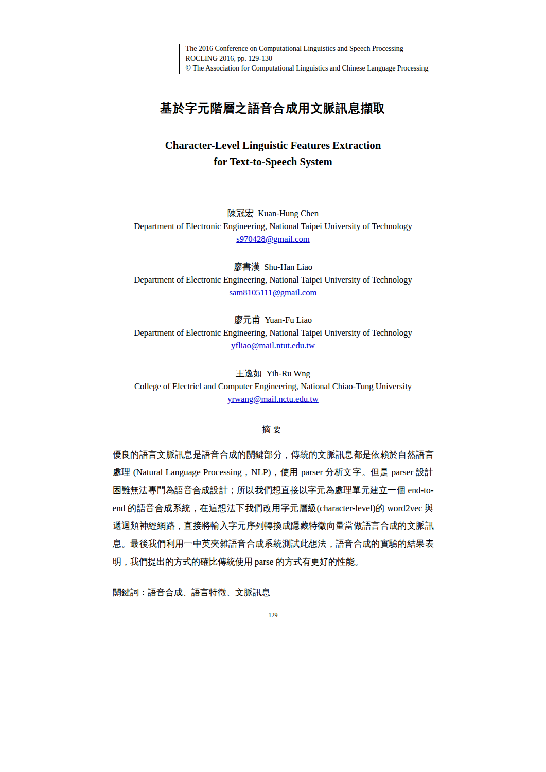The 2016 Conference on Computational Linguistics and Speech Processing
ROCLING 2016, pp. 129-130
© The Association for Computational Linguistics and Chinese Language Processing
基於字元階層之語音合成用文脈訊息擷取
Character-Level Linguistic Features Extraction
for Text-to-Speech System
陳冠宏 Kuan-Hung Chen
Department of Electronic Engineering, National Taipei University of Technology
s970428@gmail.com
廖書漢 Shu-Han Liao
Department of Electronic Engineering, National Taipei University of Technology
sam8105111@gmail.com
廖元甫 Yuan-Fu Liao
Department of Electronic Engineering, National Taipei University of Technology
yfliao@mail.ntut.edu.tw
王逸如 Yih-Ru Wng
College of Electricl and Computer Engineering, National Chiao-Tung University
yrwang@mail.nctu.edu.tw
摘要
優良的語言文脈訊息是語音合成的關鍵部分，傳統的文脈訊息都是依賴於自然語言處理 (Natural Language Processing，NLP)，使用 parser 分析文字。但是 parser 設計困難無法專門為語音合成設計；所以我們想直接以字元為處理單元建立一個 end-to-end 的語音合成系統，在這想法下我們改用字元層級(character-level)的 word2vec 與遞迴類神經網路，直接將輸入字元序列轉換成隱藏特徵向量當做語言合成的文脈訊息。最後我們利用一中英夾雜語音合成系統測試此想法，語音合成的實驗的結果表明，我們提出的方式的確比傳統使用 parse 的方式有更好的性能。
關鍵詞：語音合成、語言特徵、文脈訊息
129